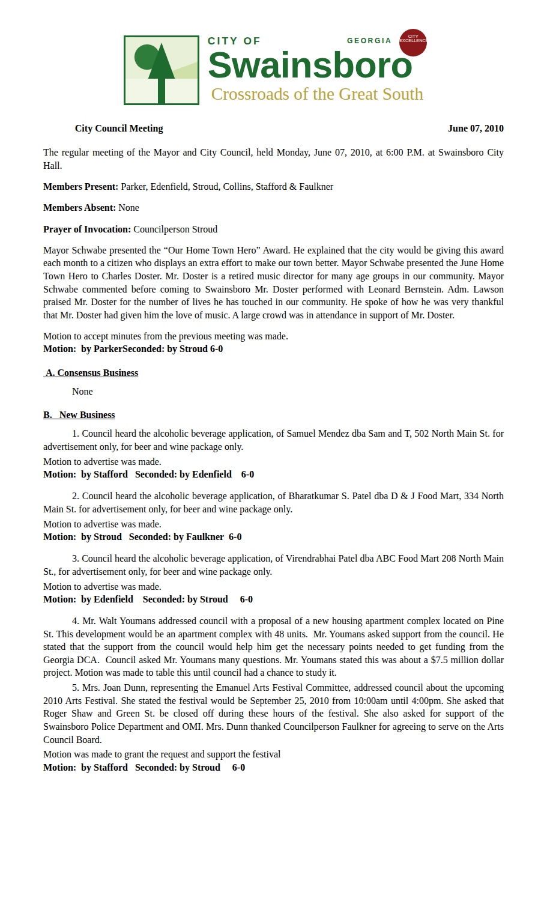GEORGIA CITY
EXCELLENCE CITY OF
Swainsboro
Crossroads of the Great South
City Council Meeting June 07, 2010
The regular meeting of the Mayor and City Council, held Monday, June 07, 2010, at 6:00 P.M. at Swainsboro City Hall.
Members Present: Parker, Edenfield, Stroud, Collins, Stafford & Faulkner
Members Absent: None
Prayer of Invocation: Councilperson Stroud
Mayor Schwabe presented the “Our Home Town Hero” Award. He explained that the city would be giving this award each month to a citizen who displays an extra effort to make our town better. Mayor Schwabe presented the June Home Town Hero to Charles Doster. Mr. Doster is a retired music director for many age groups in our community. Mayor Schwabe commented before coming to Swainsboro Mr. Doster performed with Leonard Bernstein. Adm. Lawson praised Mr. Doster for the number of lives he has touched in our community. He spoke of how he was very thankful that Mr. Doster had given him the love of music. A large crowd was in attendance in support of Mr. Doster.
Motion to accept minutes from the previous meeting was made.
Motion: by Parker Seconded: by Stroud 6-0
A. Consensus Business
None
B. New Business
1. Council heard the alcoholic beverage application, of Samuel Mendez dba Sam and T, 502 North Main St. for advertisement only, for beer and wine package only.
Motion to advertise was made.
Motion: by Stafford Seconded: by Edenfield 6-0
2. Council heard the alcoholic beverage application, of Bharatkumar S. Patel dba D & J Food Mart, 334 North Main St. for advertisement only, for beer and wine package only.
Motion to advertise was made.
Motion: by Stroud Seconded: by Faulkner 6-0
3. Council heard the alcoholic beverage application, of Virendrabhai Patel dba ABC Food Mart 208 North Main St., for advertisement only, for beer and wine package only.
Motion to advertise was made.
Motion: by Edenfield Seconded: by Stroud 6-0
4. Mr. Walt Youmans addressed council with a proposal of a new housing apartment complex located on Pine St. This development would be an apartment complex with 48 units. Mr. Youmans asked support from the council. He stated that the support from the council would help him get the necessary points needed to get funding from the Georgia DCA. Council asked Mr. Youmans many questions. Mr. Youmans stated this was about a $7.5 million dollar project. Motion was made to table this until council had a chance to study it.
5. Mrs. Joan Dunn, representing the Emanuel Arts Festival Committee, addressed council about the upcoming 2010 Arts Festival. She stated the festival would be September 25, 2010 from 10:00am until 4:00pm. She asked that Roger Shaw and Green St. be closed off during these hours of the festival. She also asked for support of the Swainsboro Police Department and OMI. Mrs. Dunn thanked Councilperson Faulkner for agreeing to serve on the Arts Council Board.
Motion was made to grant the request and support the festival
Motion: by Stafford Seconded: by Stroud 6-0